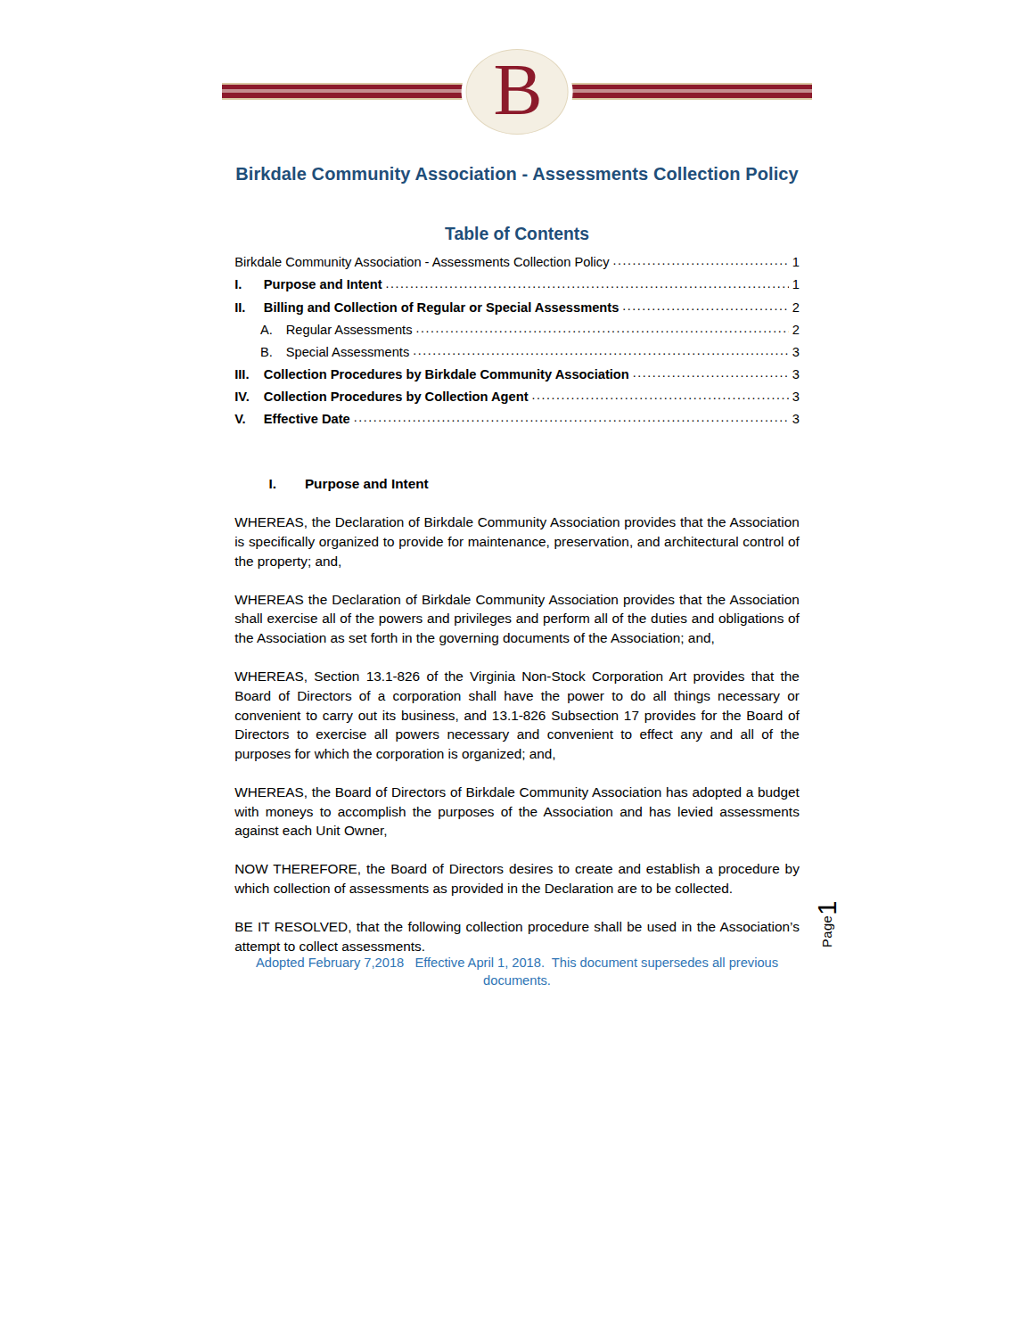B
Birkdale Community Association - Assessments Collection Policy
Table of Contents
Birkdale Community Association - Assessments Collection Policy ........................................................... 1
I. Purpose and Intent ................................................................................................................................. 1
II. Billing and Collection of Regular or Special Assessments .................................................................. 2
A. Regular Assessments .......................................................................................................................... 2
B. Special Assessments ............................................................................................................................ 3
III. Collection Procedures by Birkdale Community Association .......................................................... 3
IV. Collection Procedures by Collection Agent ................................................................................... 3
V. Effective Date ......................................................................................................................................... 3
I. Purpose and Intent
WHEREAS, the Declaration of Birkdale Community Association provides that the Association is specifically organized to provide for maintenance, preservation, and architectural control of the property; and,
WHEREAS the Declaration of Birkdale Community Association provides that the Association shall exercise all of the powers and privileges and perform all of the duties and obligations of the Association as set forth in the governing documents of the Association; and,
WHEREAS, Section 13.1-826 of the Virginia Non-Stock Corporation Art provides that the Board of Directors of a corporation shall have the power to do all things necessary or convenient to carry out its business, and 13.1-826 Subsection 17 provides for the Board of Directors to exercise all powers necessary and convenient to effect any and all of the purposes for which the corporation is organized; and,
WHEREAS, the Board of Directors of Birkdale Community Association has adopted a budget with moneys to accomplish the purposes of the Association and has levied assessments against each Unit Owner,
NOW THEREFORE, the Board of Directors desires to create and establish a procedure by which collection of assessments as provided in the Declaration are to be collected.
BE IT RESOLVED, that the following collection procedure shall be used in the Association’s attempt to collect assessments.
Page1
Adopted February 7,2018 Effective April 1, 2018. This document supersedes all previous documents.